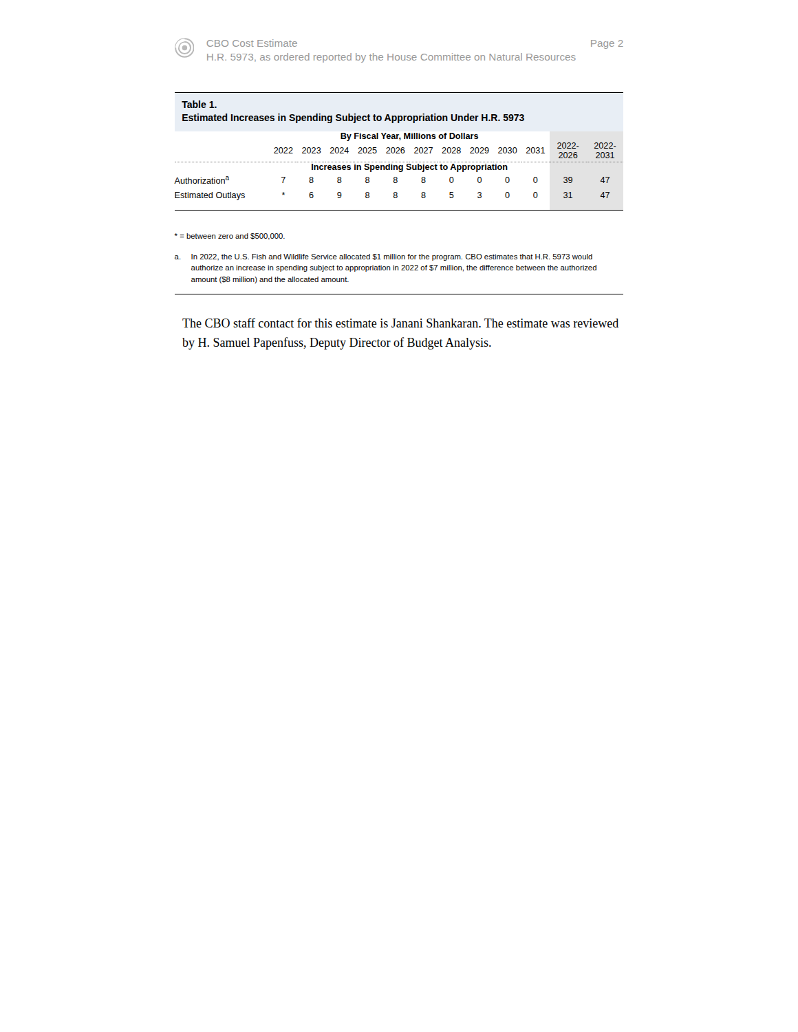CBO Cost Estimate
H.R. 5973, as ordered reported by the House Committee on Natural Resources
Page 2
Table 1.
Estimated Increases in Spending Subject to Appropriation Under H.R. 5973
| | By Fiscal Year, Millions of Dollars | | |
| | 2022 | 2023 | 2024 | 2025 | 2026 | 2027 | 2028 | 2029 | 2030 | 2031 | 2022- 2026 | 2022- 2031 |
| | Increases in Spending Subject to Appropriation | | |
| Authorization a | 7 | 8 | 8 | 8 | 8 | 8 | 0 | 0 | 0 | 0 | 39 | 47 |
| Estimated Outlays | * | 6 | 9 | 8 | 8 | 8 | 5 | 3 | 0 | 0 | 31 | 47 |
* = between zero and $500,000.
a.
In 2022, the U.S. Fish and Wildlife Service allocated $1 million for the program. CBO estimates that H.R. 5973 would authorize an increase in spending subject to appropriation in 2022 of $7 million, the difference between the authorized amount ($8 million) and the allocated amount.
The CBO staff contact for this estimate is Janani Shankaran. The estimate was reviewed by H. Samuel Papenfuss, Deputy Director of Budget Analysis.